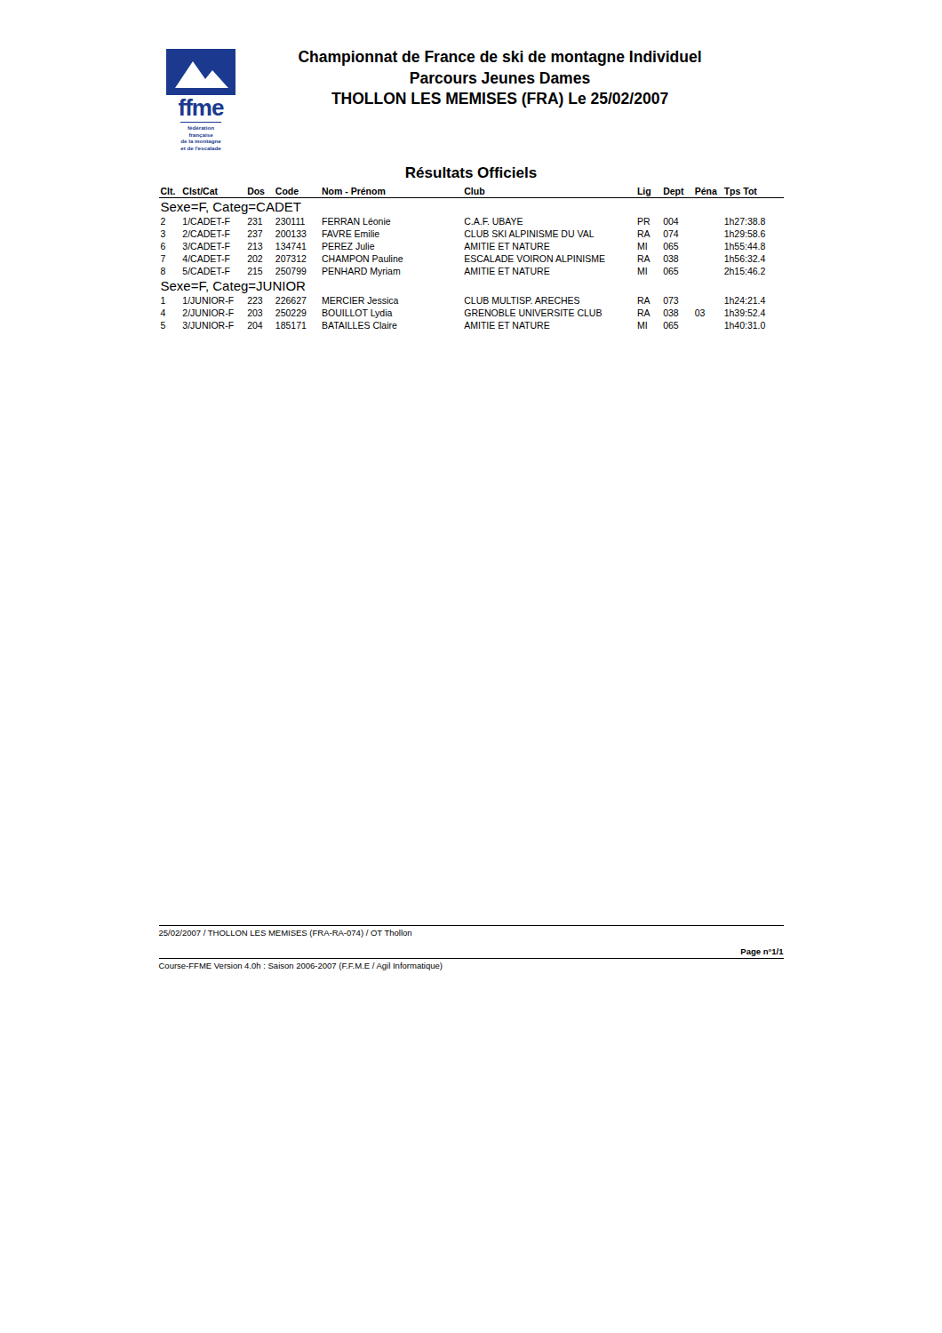ffme
fédération
française
de la montagne
et de l'escalade
Championnat de France de ski de montagne Individuel
Parcours Jeunes Dames
THOLLON LES MEMISES (FRA) Le 25/02/2007
Résultats Officiels
| Clt. | Clst/Cat | Dos | Code | Nom - Prénom | Club | Lig | Dept | Péna | Tps Tot |
| --- | --- | --- | --- | --- | --- | --- | --- | --- | --- |
| Sexe=F, Categ=CADET |
| 2 | 1/CADET-F | 231 | 230111 | FERRAN Léonie | C.A.F. UBAYE | PR | 004 | | 1h27:38.8 |
| 3 | 2/CADET-F | 237 | 200133 | FAVRE Emilie | CLUB SKI ALPINISME DU VAL | RA | 074 | | 1h29:58.6 |
| 6 | 3/CADET-F | 213 | 134741 | PEREZ Julie | AMITIE ET NATURE | MI | 065 | | 1h55:44.8 |
| 7 | 4/CADET-F | 202 | 207312 | CHAMPON Pauline | ESCALADE VOIRON ALPINISME | RA | 038 | | 1h56:32.4 |
| 8 | 5/CADET-F | 215 | 250799 | PENHARD Myriam | AMITIE ET NATURE | MI | 065 | | 2h15:46.2 |
| Sexe=F, Categ=JUNIOR |
| 1 | 1/JUNIOR-F | 223 | 226627 | MERCIER Jessica | CLUB MULTISP. ARECHES | RA | 073 | | 1h24:21.4 |
| 4 | 2/JUNIOR-F | 203 | 250229 | BOUILLOT Lydia | GRENOBLE UNIVERSITE CLUB | RA | 038 | 03 | 1h39:52.4 |
| 5 | 3/JUNIOR-F | 204 | 185171 | BATAILLES Claire | AMITIE ET NATURE | MI | 065 | | 1h40:31.0 |
25/02/2007 / THOLLON LES MEMISES (FRA-RA-074) / OT Thollon
Page n°1/1
Course-FFME Version 4.0h : Saison 2006-2007 (F.F.M.E / Agil Informatique)